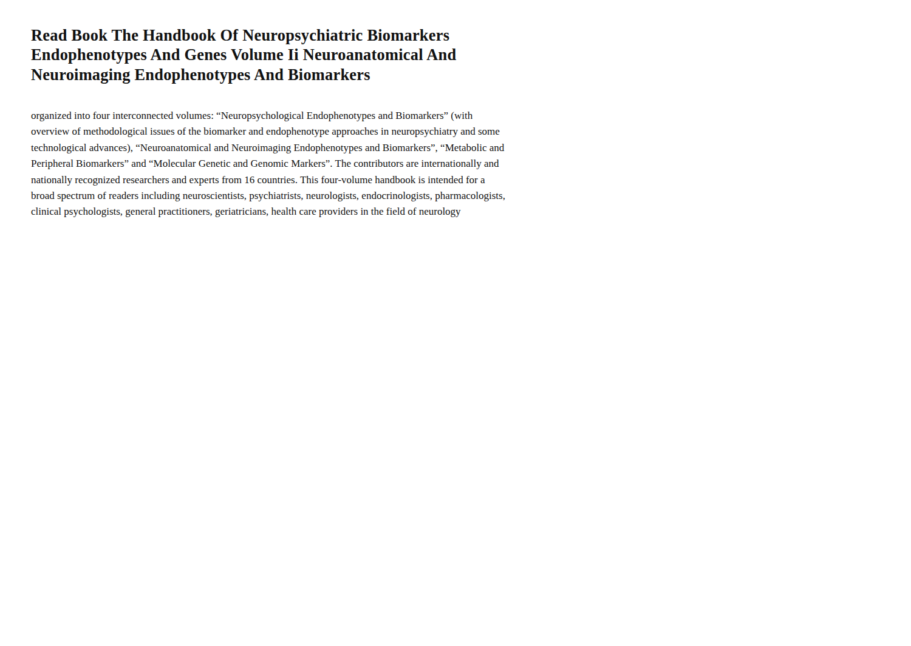Read Book The Handbook Of Neuropsychiatric Biomarkers Endophenotypes And Genes Volume Ii Neuroanatomical And Neuroimaging Endophenotypes And Biomarkers
organized into four interconnected volumes: “Neuropsychological Endophenotypes and Biomarkers” (with overview of methodological issues of the biomarker and endophenotype approaches in neuropsychiatry and some technological advances), “Neuroanatomical and Neuroimaging Endophenotypes and Biomarkers”, “Metabolic and Peripheral Biomarkers” and “Molecular Genetic and Genomic Markers”. The contributors are internationally and nationally recognized researchers and experts from 16 countries. This four-volume handbook is intended for a broad spectrum of readers including neuroscientists, psychiatrists, neurologists, endocrinologists, pharmacologists, clinical psychologists, general practitioners, geriatricians, health care providers in the field of neurology